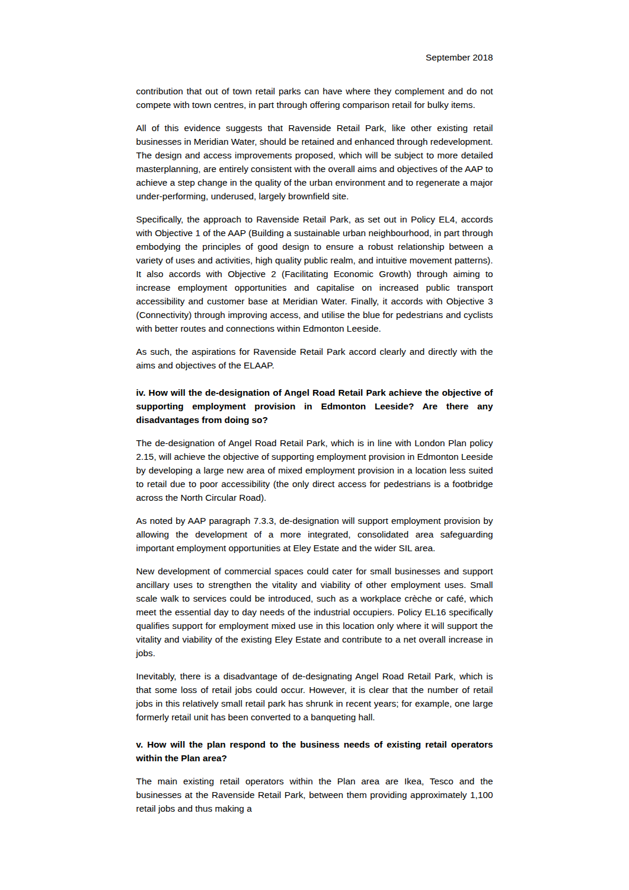September 2018
contribution that out of town retail parks can have where they complement and do not compete with town centres, in part through offering comparison retail for bulky items.
All of this evidence suggests that Ravenside Retail Park, like other existing retail businesses in Meridian Water, should be retained and enhanced through redevelopment. The design and access improvements proposed, which will be subject to more detailed masterplanning, are entirely consistent with the overall aims and objectives of the AAP to achieve a step change in the quality of the urban environment and to regenerate a major under-performing, underused, largely brownfield site.
Specifically, the approach to Ravenside Retail Park, as set out in Policy EL4, accords with Objective 1 of the AAP (Building a sustainable urban neighbourhood, in part through embodying the principles of good design to ensure a robust relationship between a variety of uses and activities, high quality public realm, and intuitive movement patterns). It also accords with Objective 2 (Facilitating Economic Growth) through aiming to increase employment opportunities and capitalise on increased public transport accessibility and customer base at Meridian Water. Finally, it accords with Objective 3 (Connectivity) through improving access, and utilise the blue for pedestrians and cyclists with better routes and connections within Edmonton Leeside.
As such, the aspirations for Ravenside Retail Park accord clearly and directly with the aims and objectives of the ELAAP.
iv. How will the de-designation of Angel Road Retail Park achieve the objective of supporting employment provision in Edmonton Leeside? Are there any disadvantages from doing so?
The de-designation of Angel Road Retail Park, which is in line with London Plan policy 2.15, will achieve the objective of supporting employment provision in Edmonton Leeside by developing a large new area of mixed employment provision in a location less suited to retail due to poor accessibility (the only direct access for pedestrians is a footbridge across the North Circular Road).
As noted by AAP paragraph 7.3.3, de-designation will support employment provision by allowing the development of a more integrated, consolidated area safeguarding important employment opportunities at Eley Estate and the wider SIL area.
New development of commercial spaces could cater for small businesses and support ancillary uses to strengthen the vitality and viability of other employment uses. Small scale walk to services could be introduced, such as a workplace crèche or café, which meet the essential day to day needs of the industrial occupiers. Policy EL16 specifically qualifies support for employment mixed use in this location only where it will support the vitality and viability of the existing Eley Estate and contribute to a net overall increase in jobs.
Inevitably, there is a disadvantage of de-designating Angel Road Retail Park, which is that some loss of retail jobs could occur. However, it is clear that the number of retail jobs in this relatively small retail park has shrunk in recent years; for example, one large formerly retail unit has been converted to a banqueting hall.
v. How will the plan respond to the business needs of existing retail operators within the Plan area?
The main existing retail operators within the Plan area are Ikea, Tesco and the businesses at the Ravenside Retail Park, between them providing approximately 1,100 retail jobs and thus making a